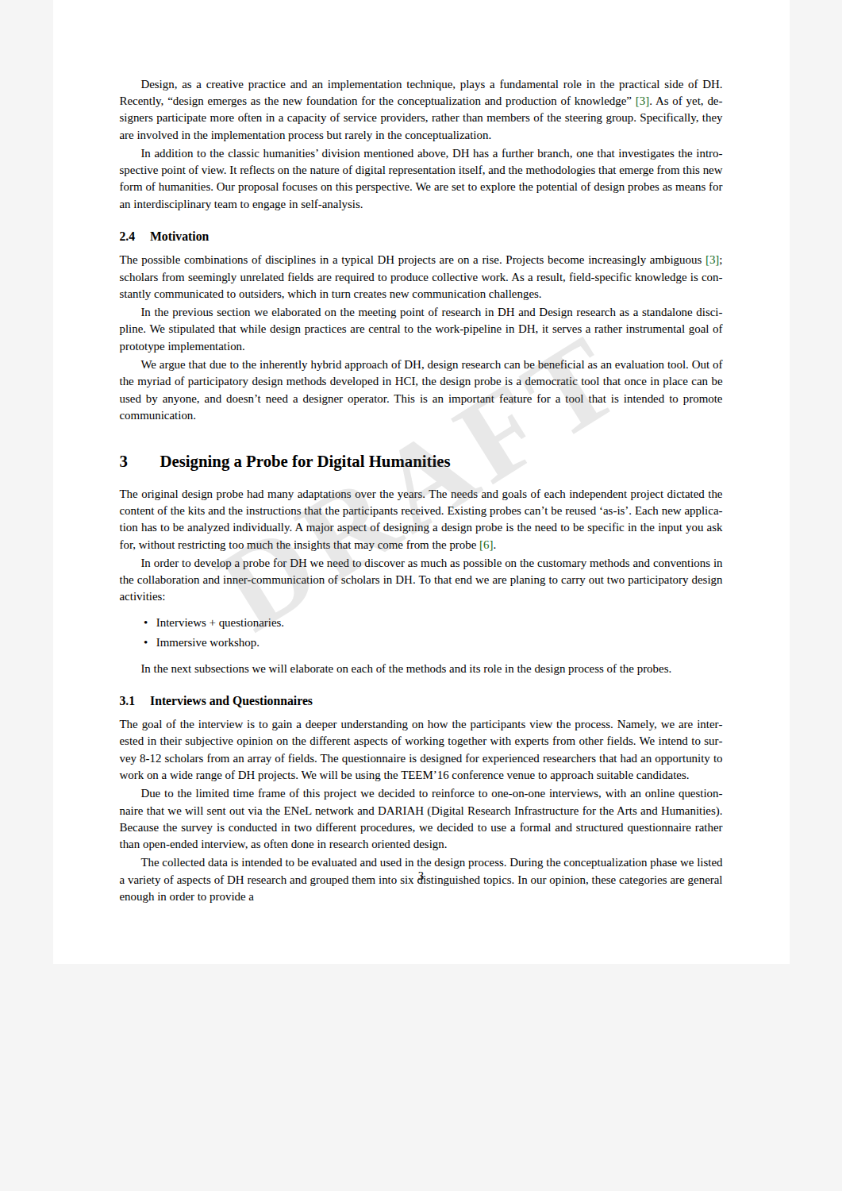DRAFT
Design, as a creative practice and an implementation technique, plays a fundamental role in the practical side of DH. Recently, “design emerges as the new foundation for the conceptualization and production of knowledge” [3]. As of yet, designers participate more often in a capacity of service providers, rather than members of the steering group. Specifically, they are involved in the implementation process but rarely in the conceptualization.
In addition to the classic humanities’ division mentioned above, DH has a further branch, one that investigates the introspective point of view. It reflects on the nature of digital representation itself, and the methodologies that emerge from this new form of humanities. Our proposal focuses on this perspective. We are set to explore the potential of design probes as means for an interdisciplinary team to engage in self-analysis.
2.4 Motivation
The possible combinations of disciplines in a typical DH projects are on a rise. Projects become increasingly ambiguous [3]; scholars from seemingly unrelated fields are required to produce collective work. As a result, field-specific knowledge is constantly communicated to outsiders, which in turn creates new communication challenges.
In the previous section we elaborated on the meeting point of research in DH and Design research as a standalone discipline. We stipulated that while design practices are central to the work-pipeline in DH, it serves a rather instrumental goal of prototype implementation.
We argue that due to the inherently hybrid approach of DH, design research can be beneficial as an evaluation tool. Out of the myriad of participatory design methods developed in HCI, the design probe is a democratic tool that once in place can be used by anyone, and doesn’t need a designer operator. This is an important feature for a tool that is intended to promote communication.
3 Designing a Probe for Digital Humanities
The original design probe had many adaptations over the years. The needs and goals of each independent project dictated the content of the kits and the instructions that the participants received. Existing probes can’t be reused ‘as-is’. Each new application has to be analyzed individually. A major aspect of designing a design probe is the need to be specific in the input you ask for, without restricting too much the insights that may come from the probe [6].
In order to develop a probe for DH we need to discover as much as possible on the customary methods and conventions in the collaboration and inner-communication of scholars in DH. To that end we are planing to carry out two participatory design activities:
Interviews + questionaries.
Immersive workshop.
In the next subsections we will elaborate on each of the methods and its role in the design process of the probes.
3.1 Interviews and Questionnaires
The goal of the interview is to gain a deeper understanding on how the participants view the process. Namely, we are interested in their subjective opinion on the different aspects of working together with experts from other fields. We intend to survey 8-12 scholars from an array of fields. The questionnaire is designed for experienced researchers that had an opportunity to work on a wide range of DH projects. We will be using the TEEM’16 conference venue to approach suitable candidates.
Due to the limited time frame of this project we decided to reinforce to one-on-one interviews, with an online questionnaire that we will sent out via the ENeL network and DARIAH (Digital Research Infrastructure for the Arts and Humanities). Because the survey is conducted in two different procedures, we decided to use a formal and structured questionnaire rather than open-ended interview, as often done in research oriented design.
The collected data is intended to be evaluated and used in the design process. During the conceptualization phase we listed a variety of aspects of DH research and grouped them into six distinguished topics. In our opinion, these categories are general enough in order to provide a
3